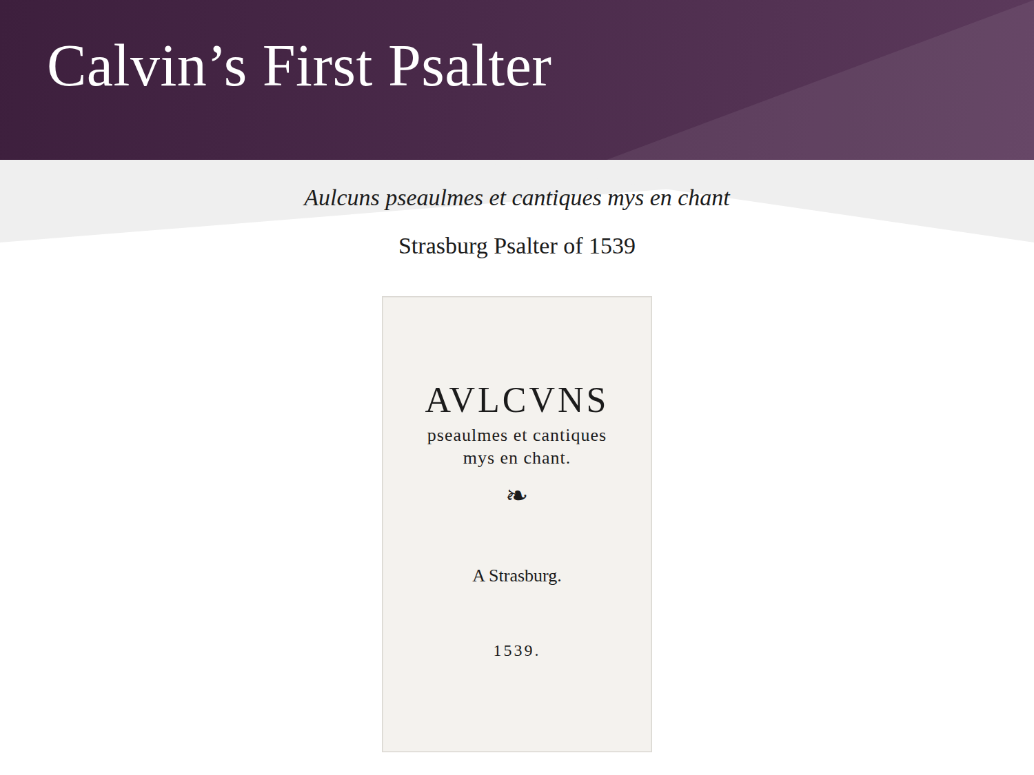Calvin’s First Psalter
Aulcuns pseaulmes et cantiques mys en chant
Strasburg Psalter of 1539
AVLCVNS
pseaulmes et cantiques
mys en chant.
❧
A Strasburg.
1539.